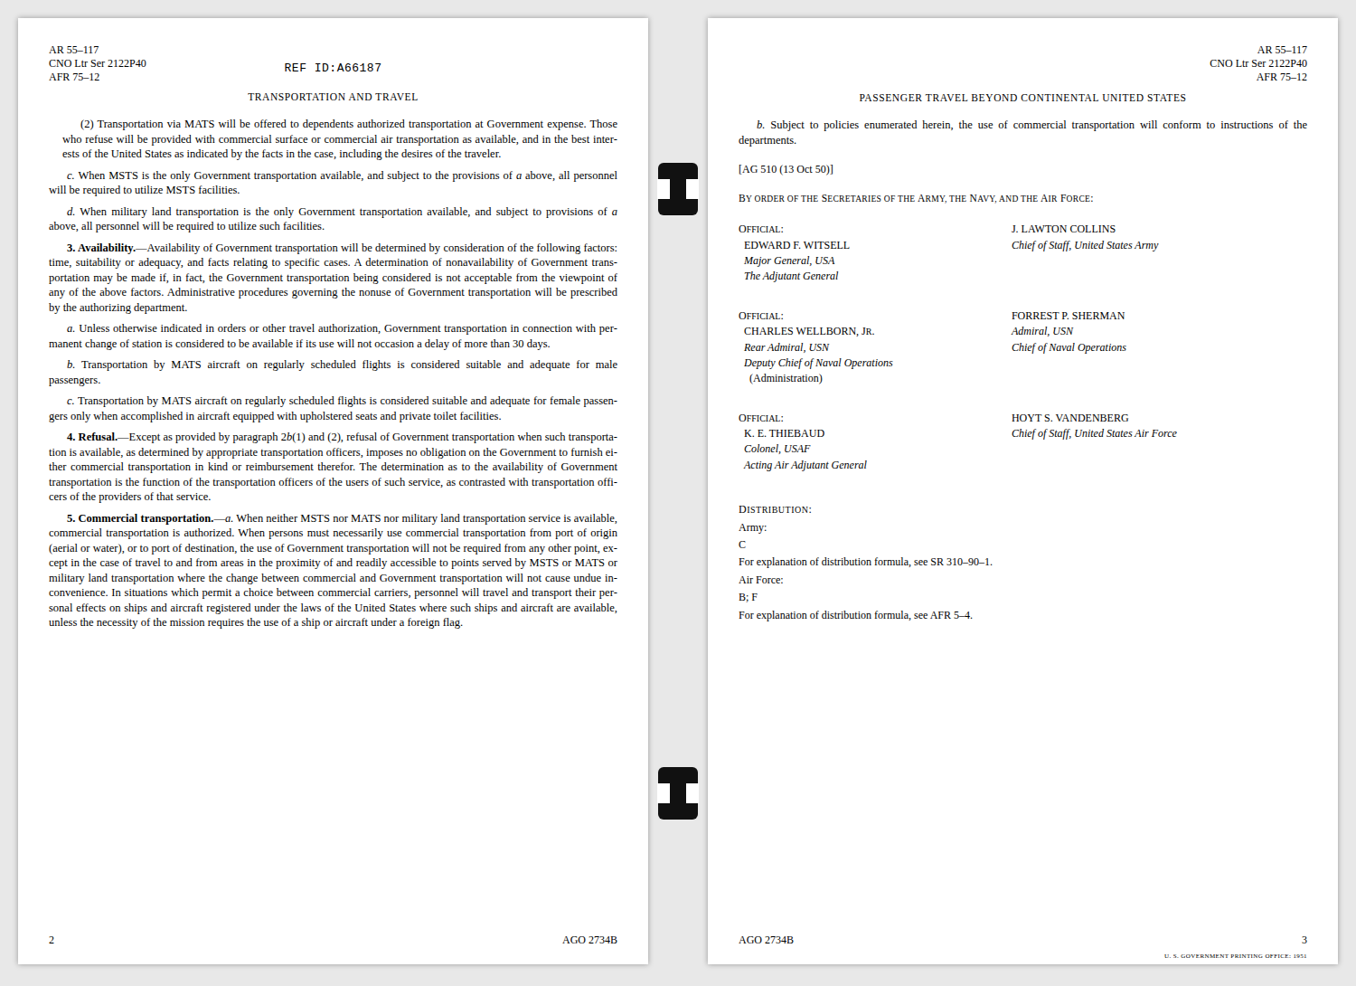AR 55–117
CNO Ltr Ser 2122P40
AFR 75–12
REF ID:A66187
TRANSPORTATION AND TRAVEL
(2) Transportation via MATS will be offered to dependents authorized transportation at Government expense. Those who refuse will be provided with commercial surface or commercial air transportation as available, and in the best interests of the United States as indicated by the facts in the case, including the desires of the traveler.
c. When MSTS is the only Government transportation available, and subject to the provisions of a above, all personnel will be required to utilize MSTS facilities.
d. When military land transportation is the only Government transportation available, and subject to provisions of a above, all personnel will be required to utilize such facilities.
3. Availability.—Availability of Government transportation will be determined by consideration of the following factors: time, suitability or adequacy, and facts relating to specific cases. A determination of nonavailability of Government transportation may be made if, in fact, the Government transportation being considered is not acceptable from the viewpoint of any of the above factors. Administrative procedures governing the nonuse of Government transportation will be prescribed by the authorizing department.
a. Unless otherwise indicated in orders or other travel authorization, Government transportation in connection with permanent change of station is considered to be available if its use will not occasion a delay of more than 30 days.
b. Transportation by MATS aircraft on regularly scheduled flights is considered suitable and adequate for male passengers.
c. Transportation by MATS aircraft on regularly scheduled flights is considered suitable and adequate for female passengers only when accomplished in aircraft equipped with upholstered seats and private toilet facilities.
4. Refusal.—Except as provided by paragraph 2b(1) and (2), refusal of Government transportation when such transportation is available, as determined by appropriate transportation officers, imposes no obligation on the Government to furnish either commercial transportation in kind or reimbursement therefor. The determination as to the availability of Government transportation is the function of the transportation officers of the users of such service, as contrasted with transportation officers of the providers of that service.
5. Commercial transportation.—a. When neither MSTS nor MATS nor military land transportation service is available, commercial transportation is authorized. When persons must necessarily use commercial transportation from port of origin (aerial or water), or to port of destination, the use of Government transportation will not be required from any other point, except in the case of travel to and from areas in the proximity of and readily accessible to points served by MSTS or MATS or military land transportation where the change between commercial and Government transportation will not cause undue inconvenience. In situations which permit a choice between commercial carriers, personnel will travel and transport their personal effects on ships and aircraft registered under the laws of the United States where such ships and aircraft are available, unless the necessity of the mission requires the use of a ship or aircraft under a foreign flag.
2 AGO 2734B
AR 55–117
CNO Ltr Ser 2122P40
AFR 75–12
PASSENGER TRAVEL BEYOND CONTINENTAL UNITED STATES
b. Subject to policies enumerated herein, the use of commercial transportation will conform to instructions of the departments.
[AG 510 (13 Oct 50)]
BY ORDER OF THE SECRETARIES OF THE ARMY, THE NAVY, AND THE AIR FORCE:
OFFICIAL:
EDWARD F. WITSELL
Major General, USA
The Adjutant General
J. LAWTON COLLINS
Chief of Staff, United States Army
OFFICIAL:
CHARLES WELLBORN, JR.
Rear Admiral, USN
Deputy Chief of Naval Operations
(Administration)
FORREST P. SHERMAN
Admiral, USN
Chief of Naval Operations
OFFICIAL:
K. E. THIEBAUD
Colonel, USAF
Acting Air Adjutant General
HOYT S. VANDENBERG
Chief of Staff, United States Air Force
DISTRIBUTION:
Army:
C
For explanation of distribution formula, see SR 310–90–1.
Air Force:
B; F
For explanation of distribution formula, see AFR 5–4.
AGO 2734B 3
U. S. GOVERNMENT PRINTING OFFICE: 1951